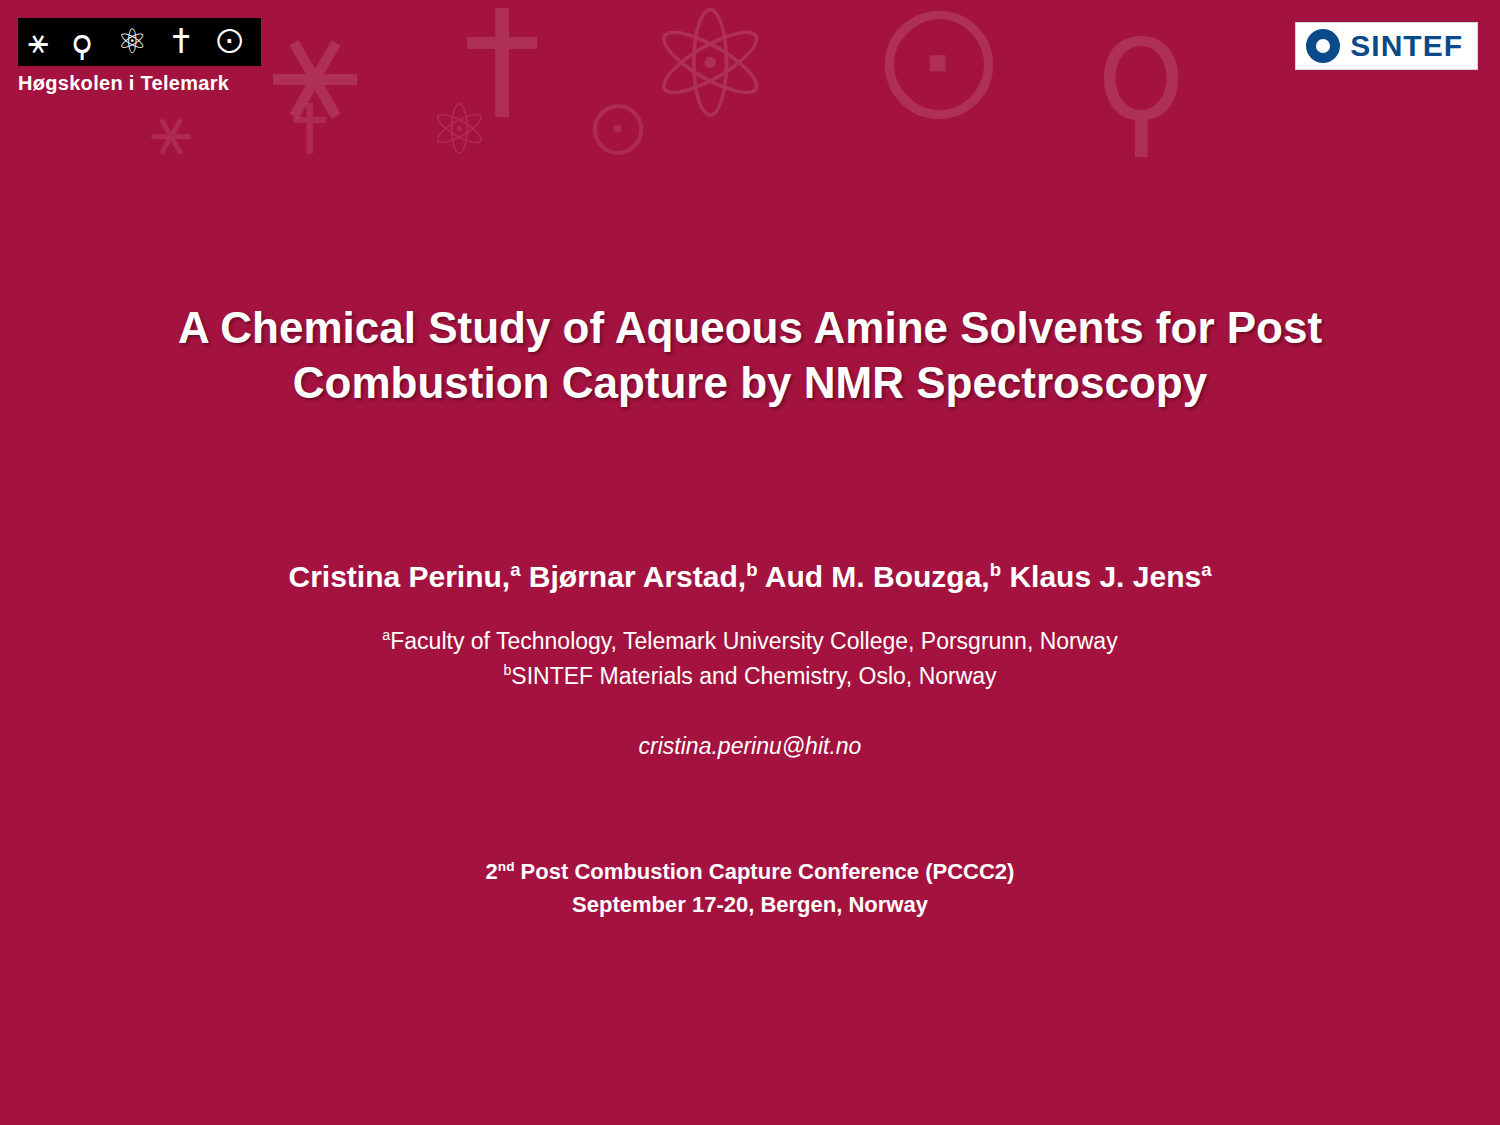⚹ ✝ ⚛ ☉ ⚲
⚹ ✝ ⚛ ☉
⚹ ⚲ ⚛ ✝ ☉
Høgskolen i Telemark
SINTEF
A Chemical Study of Aqueous Amine Solvents for Post Combustion Capture by NMR Spectroscopy
Cristina Perinu,a Bjørnar Arstad,b Aud M. Bouzga,b Klaus J. Jensa
aFaculty of Technology, Telemark University College, Porsgrunn, Norway
bSINTEF Materials and Chemistry, Oslo, Norway
cristina.perinu@hit.no
2nd Post Combustion Capture Conference (PCCC2)
September 17-20, Bergen, Norway